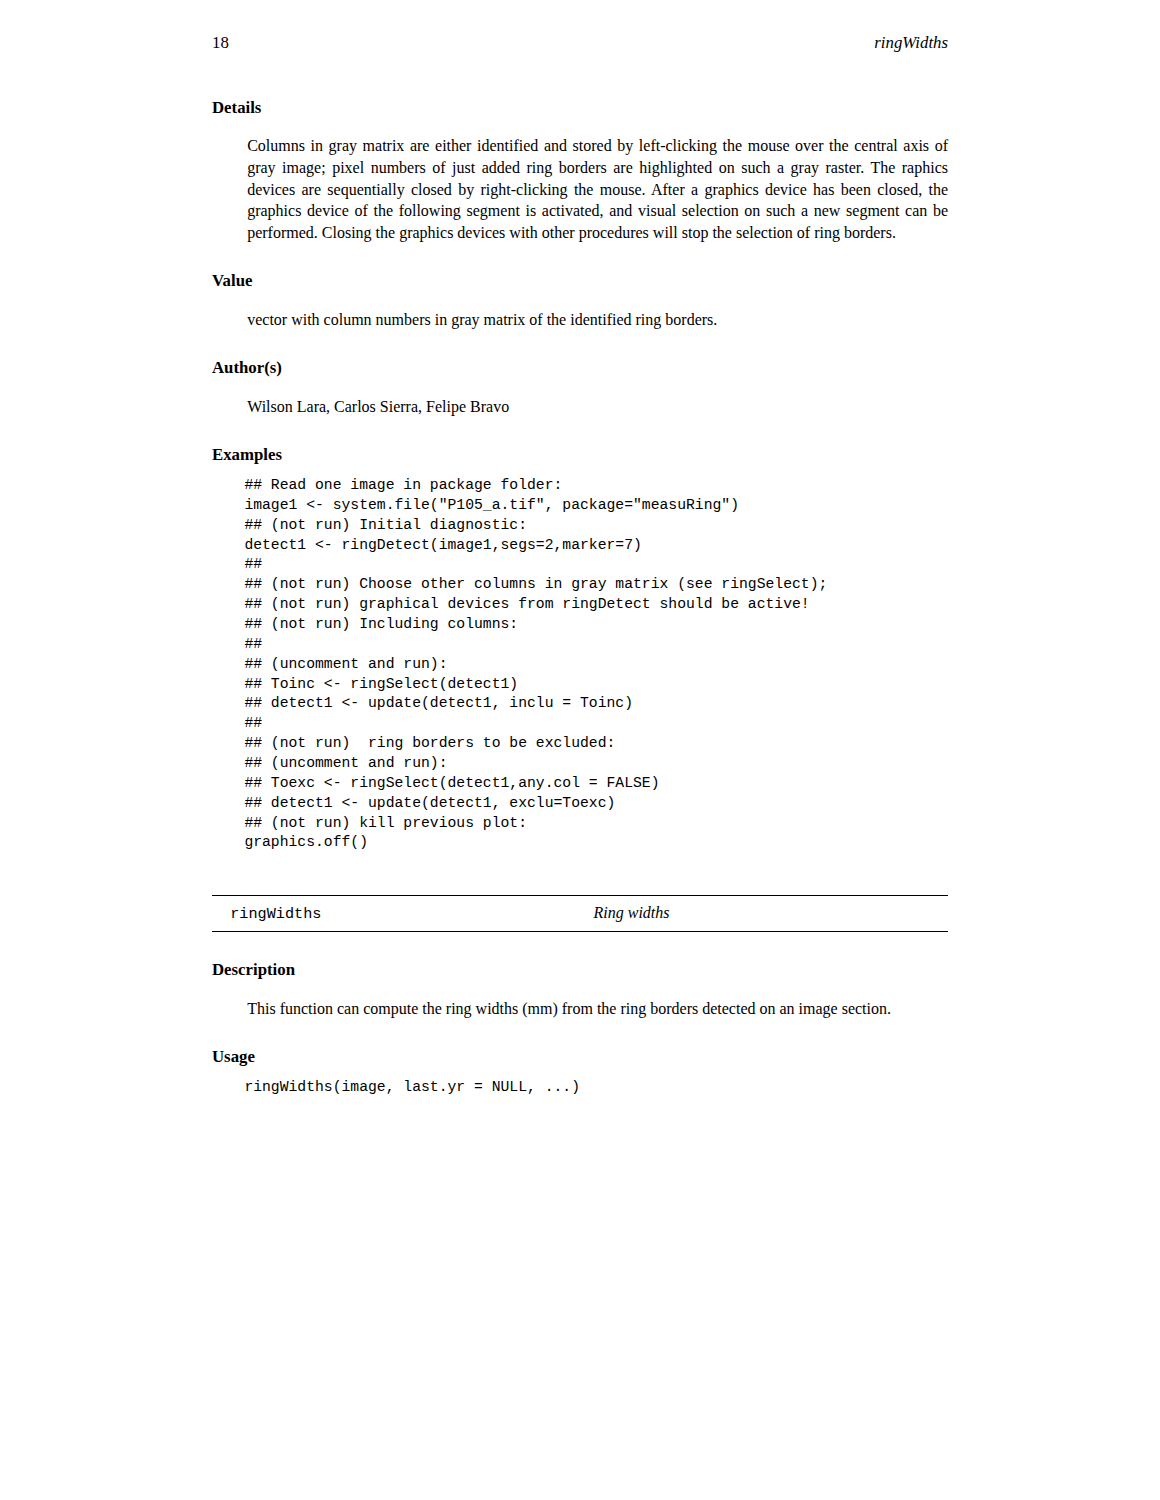18 ringWidths
Details
Columns in gray matrix are either identified and stored by left-clicking the mouse over the central axis of gray image; pixel numbers of just added ring borders are highlighted on such a gray raster. The raphics devices are sequentially closed by right-clicking the mouse. After a graphics device has been closed, the graphics device of the following segment is activated, and visual selection on such a new segment can be performed. Closing the graphics devices with other procedures will stop the selection of ring borders.
Value
vector with column numbers in gray matrix of the identified ring borders.
Author(s)
Wilson Lara, Carlos Sierra, Felipe Bravo
Examples
## Read one image in package folder:
image1 <- system.file("P105_a.tif", package="measuRing")
## (not run) Initial diagnostic:
detect1 <- ringDetect(image1,segs=2,marker=7)
##
## (not run) Choose other columns in gray matrix (see ringSelect);
## (not run) graphical devices from ringDetect should be active!
## (not run) Including columns:
##
## (uncomment and run):
## Toinc <- ringSelect(detect1)
## detect1 <- update(detect1, inclu = Toinc)
##
## (not run)  ring borders to be excluded:
## (uncomment and run):
## Toexc <- ringSelect(detect1,any.col = FALSE)
## detect1 <- update(detect1, exclu=Toexc)
## (not run) kill previous plot:
graphics.off()
ringWidths Ring widths
Description
This function can compute the ring widths (mm) from the ring borders detected on an image section.
Usage
ringWidths(image, last.yr = NULL, ...)